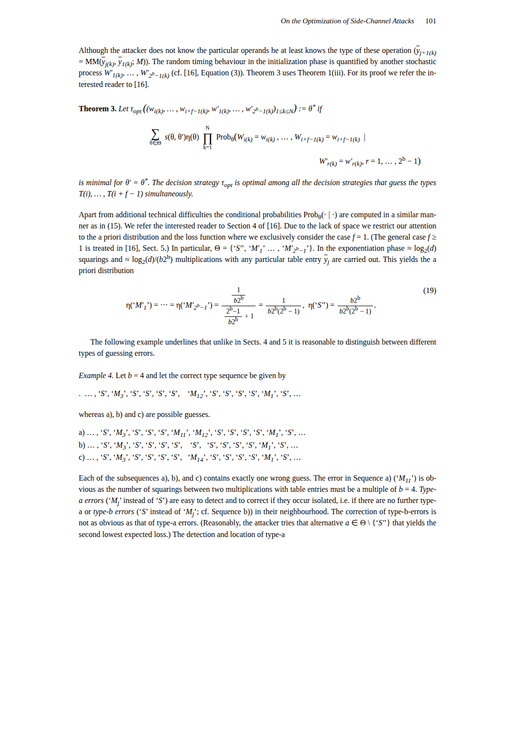On the Optimization of Side-Channel Attacks 101
Although the attacker does not know the particular operands he at least knows the type of these operation (yj+1(k) = MM(yj(k), y1(k); M)). The random timing behaviour in the initialization phase is quantified by another stochastic process W′1(k), … , W′2b−1(k) (cf. [16], Equation (3)). Theorem 3 uses Theorem 1(iii). For its proof we refer the interested reader to [16].
Theorem 3. Let τopt ((wi(k), … , wi+f−1(k), w′1(k), … , w′2b−1(k))1≤k≤N) := θ* if
∑θ∈Θ s(θ, θ′)η(θ) N∏k=1 Probθ(Wi(k) = wi(k) , … , Wi+f−1(k) = wi+f−1(k) | W′r(k) = w′r(k), r = 1, … , 2b − 1)
is minimal for θ′ = θ*. The decision strategy τopt is optimal among all the decision strategies that guess the types T(i), … , T(i + f − 1) simultaneously.
Apart from additional technical difficulties the conditional probabilities Probθ(· | ·) are computed in a similar manner as in (15). We refer the interested reader to Section 4 of [16]. Due to the lack of space we restrict our attention to the a priori distribution and the loss function where we exclusively consider the case f = 1. (The general case f ≥ 1 is treated in [16], Sect. 5.) In particular, Θ = {‘S′’, ‘M′1’ … , ‘M′2b−1’}. In the exponentiation phase ≈ log2(d) squarings and ≈ log2(d)/(b2b) multiplications with any particular table entry yj are carried out. This yields the a priori distribution
(19) η(‘M′1’) = ··· = η(‘M′2b−1’) = 1 b2b 2b−1 b2b + 1 = 1 b2b(2b − 1), η(‘S′’) = b2b b2b(2b − 1).
The following example underlines that unlike in Sects. 4 and 5 it is reasonable to distinguish between different types of guessing errors.
Example 4. Let b = 4 and let the correct type sequence be given by
. … , ‘S’, ‘M3’, ‘S’, ‘S’, ‘S’, ‘S’, ‘M12’, ‘S’, ‘S’, ‘S’, ‘S’, ‘M1’, ‘S’, …
whereas a), b) and c) are possible guesses.
a) … , ‘S’, ‘M3’, ‘S’, ‘S’, ‘S’, ‘M11’, ‘M12’, ‘S’, ‘S’, ‘S’, ‘S’, ‘M1’, ‘S’, …
b) … , ‘S’, ‘M3’, ‘S’, ‘S’, ‘S’, ‘S’, ‘S’, ‘S’, ‘S’, ‘S’, ‘S’, ‘M1’, ‘S’, …
c) … , ‘S’, ‘M3’, ‘S’, ‘S’, ‘S’, ‘S’, ‘M14’, ‘S’, ‘S’, ‘S’, ‘S’, ‘M1’, ‘S’, …
Each of the subsequences a), b), and c) contains exactly one wrong guess. The error in Sequence a) (‘M11’) is obvious as the number of squarings between two multiplications with table entries must be a multiple of b = 4. Type-a errors (‘Mj’ instead of ‘S’) are easy to detect and to correct if they occur isolated, i.e. if there are no further type-a or type-b errors (‘S’ instead of ‘Mj’; cf. Sequence b)) in their neighbourhood. The correction of type-b-errors is not as obvious as that of type-a errors. (Reasonably, the attacker tries that alternative a ∈ Θ \ {‘S′’} that yields the second lowest expected loss.) The detection and location of type-a